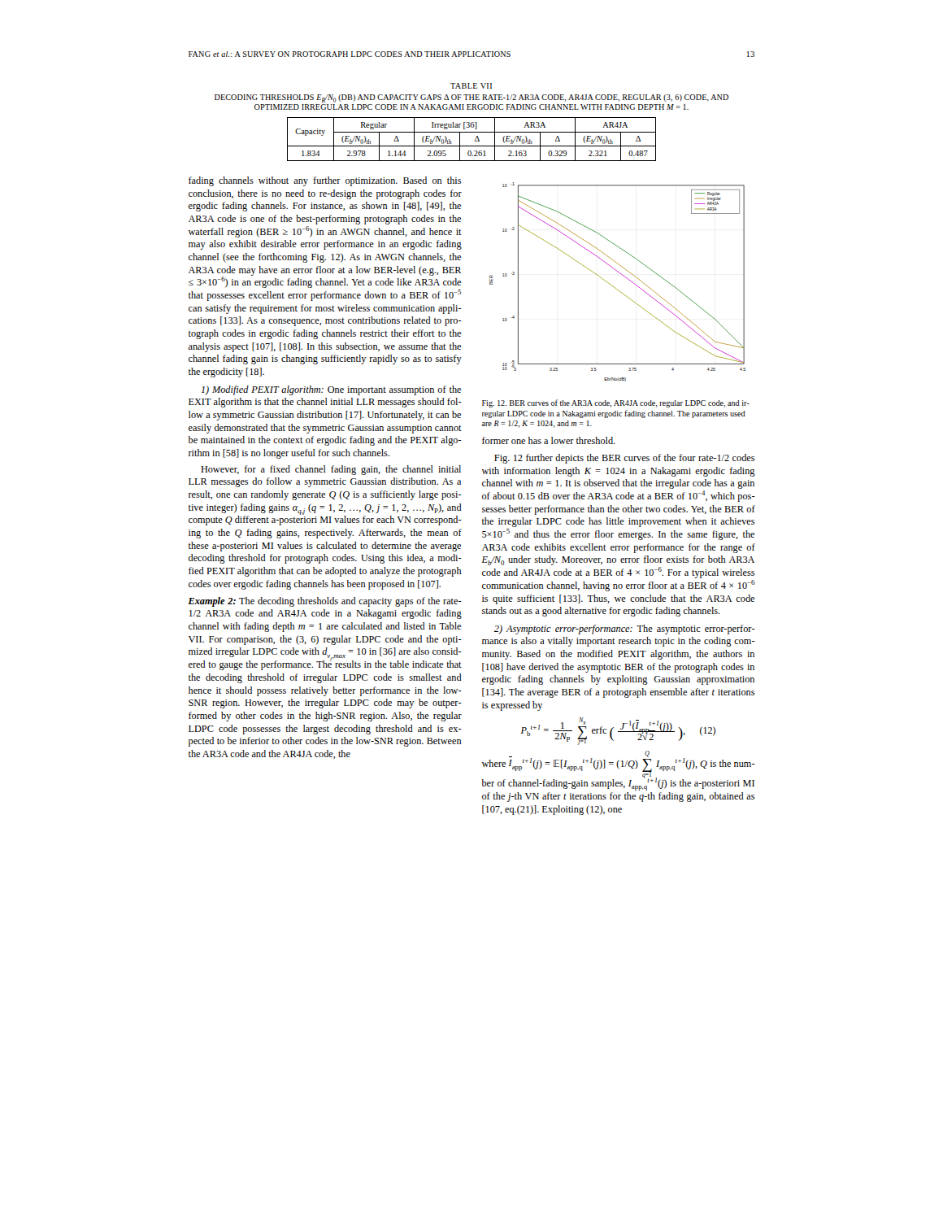FANG et al.: A SURVEY ON PROTOGRAPH LDPC CODES AND THEIR APPLICATIONS
13
TABLE VII Decoding thresholds Eb/N0 (dB) and Capacity Gaps Δ of the rate-1/2 AR3A code, AR4JA code, regular (3, 6) code, and optimized irregular LDPC code in a Nakagami ergodic fading channel with fading depth m = 1.
| Capacity | Regular | Irregular [36] | AR3A | AR4JA |
| --- | --- | --- | --- | --- |
| ( E b /N 0 ) th | Δ | ( E b /N 0 ) th | Δ | ( E b /N 0 ) th | Δ | ( E b /N 0 ) th | Δ |
| 1.834 | 2.978 | 1.144 | 2.095 | 0.261 | 2.163 | 0.329 | 2.321 | 0.487 |
fading channels without any further optimization. Based on this conclusion, there is no need to re-design the protograph codes for ergodic fading channels. For instance, as shown in [48], [49], the AR3A code is one of the best-performing protograph codes in the waterfall region (BER ≥ 10−6) in an AWGN channel, and hence it may also exhibit desirable error performance in an ergodic fading channel (see the forthcoming Fig. 12). As in AWGN channels, the AR3A code may have an error floor at a low BER-level (e.g., BER ≤ 3×10−6) in an ergodic fading channel. Yet a code like AR3A code that possesses excellent error performance down to a BER of 10−5 can satisfy the requirement for most wireless communication applications [133]. As a consequence, most contributions related to protograph codes in ergodic fading channels restrict their effort to the analysis aspect [107], [108]. In this subsection, we assume that the channel fading gain is changing sufficiently rapidly so as to satisfy the ergodicity [18].
1) Modified PEXIT algorithm: One important assumption of the EXIT algorithm is that the channel initial LLR messages should follow a symmetric Gaussian distribution [17]. Unfortunately, it can be easily demonstrated that the symmetric Gaussian assumption cannot be maintained in the context of ergodic fading and the PEXIT algorithm in [58] is no longer useful for such channels.
However, for a fixed channel fading gain, the channel initial LLR messages do follow a symmetric Gaussian distribution. As a result, one can randomly generate Q (Q is a sufficiently large positive integer) fading gains αq,j (q = 1, 2, …, Q, j = 1, 2, …, NP), and compute Q different a-posteriori MI values for each VN corresponding to the Q fading gains, respectively. Afterwards, the mean of these a-posteriori MI values is calculated to determine the average decoding threshold for protograph codes. Using this idea, a modified PEXIT algorithm that can be adopted to analyze the protograph codes over ergodic fading channels has been proposed in [107].
Example 2: The decoding thresholds and capacity gaps of the rate-1/2 AR3A code and AR4JA code in a Nakagami ergodic fading channel with fading depth m = 1 are calculated and listed in Table VII. For comparison, the (3, 6) regular LDPC code and the optimized irregular LDPC code with dvj,max = 10 in [36] are also considered to gauge the performance. The results in the table indicate that the decoding threshold of irregular LDPC code is smallest and hence it should possess relatively better performance in the low-SNR region. However, the irregular LDPC code may be outperformed by other codes in the high-SNR region. Also, the regular LDPC code possesses the largest decoding threshold and is expected to be inferior to other codes in the low-SNR region. Between the AR3A code and the AR4JA code, the
Fig. 12. BER curves of the AR3A code, AR4JA code, regular LDPC code, and irregular LDPC code in a Nakagami ergodic fading channel. The parameters used are R = 1/2, K = 1024, and m = 1.
former one has a lower threshold.
Fig. 12 further depicts the BER curves of the four rate-1/2 codes with information length K = 1024 in a Nakagami ergodic fading channel with m = 1. It is observed that the irregular code has a gain of about 0.15 dB over the AR3A code at a BER of 10−4, which possesses better performance than the other two codes. Yet, the BER of the irregular LDPC code has little improvement when it achieves 5×10−5 and thus the error floor emerges. In the same figure, the AR3A code exhibits excellent error performance for the range of Eb/N0 under study. Moreover, no error floor exists for both AR3A code and AR4JA code at a BER of 4 × 10−6. For a typical wireless communication channel, having no error floor at a BER of 4 × 10−6 is quite sufficient [133]. Thus, we conclude that the AR3A code stands out as a good alternative for ergodic fading channels.
2) Asymptotic error-performance: The asymptotic error-performance is also a vitally important research topic in the coding community. Based on the modified PEXIT algorithm, the authors in [108] have derived the asymptotic BER of the protograph codes in ergodic fading channels by exploiting Gaussian approximation [134]. The average BER of a protograph ensemble after t iterations is expressed by
Pbt+1 = 12NP NP∑j=1 erfc ( J−1(Iappt+1(j)) 2√2 ),
(12)
where Iappt+1(j) = 𝔼[Iapp,qt+1(j)] = (1/Q) Q∑q=1 Iapp,qt+1(j), Q is the number of channel-fading-gain samples, Iapp,qt+1(j) is the a-posteriori MI of the j-th VN after t iterations for the q-th fading gain, obtained as [107, eq.(21)]. Exploiting (12), one